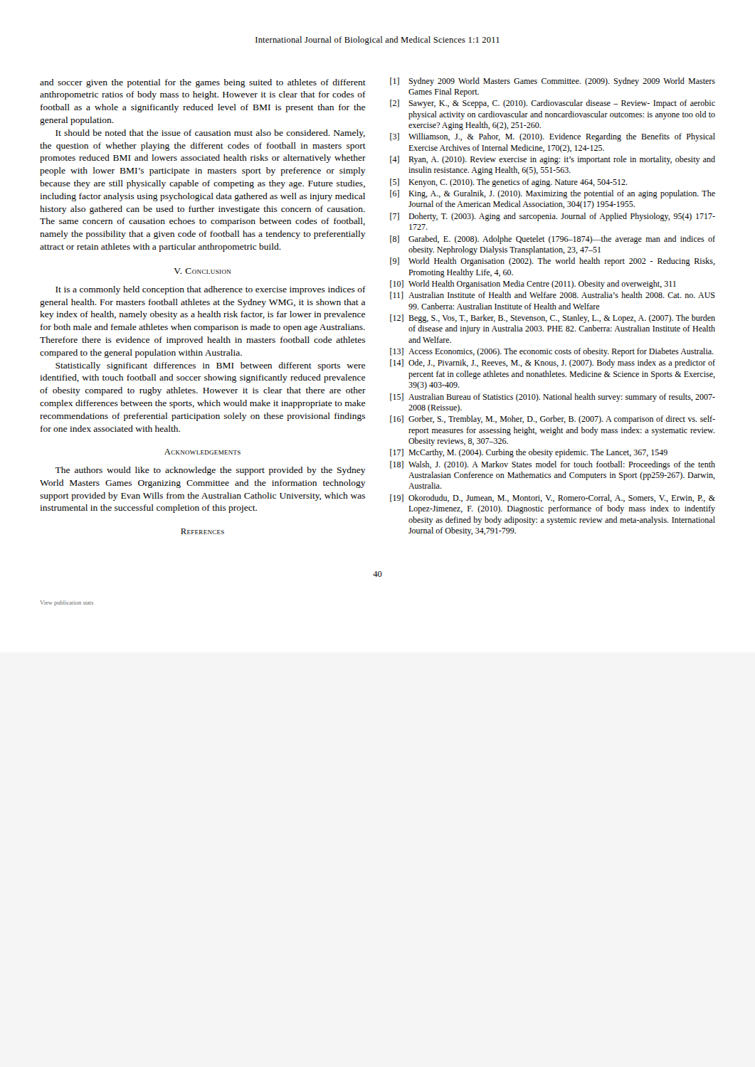International Journal of Biological and Medical Sciences 1:1 2011
and soccer given the potential for the games being suited to athletes of different anthropometric ratios of body mass to height. However it is clear that for codes of football as a whole a significantly reduced level of BMI is present than for the general population.
It should be noted that the issue of causation must also be considered. Namely, the question of whether playing the different codes of football in masters sport promotes reduced BMI and lowers associated health risks or alternatively whether people with lower BMI’s participate in masters sport by preference or simply because they are still physically capable of competing as they age. Future studies, including factor analysis using psychological data gathered as well as injury medical history also gathered can be used to further investigate this concern of causation. The same concern of causation echoes to comparison between codes of football, namely the possibility that a given code of football has a tendency to preferentially attract or retain athletes with a particular anthropometric build.
V. Conclusion
It is a commonly held conception that adherence to exercise improves indices of general health. For masters football athletes at the Sydney WMG, it is shown that a key index of health, namely obesity as a health risk factor, is far lower in prevalence for both male and female athletes when comparison is made to open age Australians. Therefore there is evidence of improved health in masters football code athletes compared to the general population within Australia.
Statistically significant differences in BMI between different sports were identified, with touch football and soccer showing significantly reduced prevalence of obesity compared to rugby athletes. However it is clear that there are other complex differences between the sports, which would make it inappropriate to make recommendations of preferential participation solely on these provisional findings for one index associated with health.
Acknowledgements
The authors would like to acknowledge the support provided by the Sydney World Masters Games Organizing Committee and the information technology support provided by Evan Wills from the Australian Catholic University, which was instrumental in the successful completion of this project.
References
[1] Sydney 2009 World Masters Games Committee. (2009). Sydney 2009 World Masters Games Final Report.
[2] Sawyer, K., & Sceppa, C. (2010). Cardiovascular disease – Review- Impact of aerobic physical activity on cardiovascular and noncardiovascular outcomes: is anyone too old to exercise? Aging Health, 6(2), 251-260.
[3] Williamson, J., & Pahor, M. (2010). Evidence Regarding the Benefits of Physical Exercise Archives of Internal Medicine, 170(2), 124-125.
[4] Ryan, A. (2010). Review exercise in aging: it’s important role in mortality, obesity and insulin resistance. Aging Health, 6(5), 551-563.
[5] Kenyon, C. (2010). The genetics of aging. Nature 464, 504-512.
[6] King, A., & Guralnik, J. (2010). Maximizing the potential of an aging population. The Journal of the American Medical Association, 304(17) 1954-1955.
[7] Doherty, T. (2003). Aging and sarcopenia. Journal of Applied Physiology, 95(4) 1717-1727.
[8] Garabed, E. (2008). Adolphe Quetelet (1796–1874)—the average man and indices of obesity. Nephrology Dialysis Transplantation, 23, 47–51
[9] World Health Organisation (2002). The world health report 2002 - Reducing Risks, Promoting Healthy Life, 4, 60.
[10] World Health Organisation Media Centre (2011). Obesity and overweight, 311
[11] Australian Institute of Health and Welfare 2008. Australia’s health 2008. Cat. no. AUS 99. Canberra: Australian Institute of Health and Welfare
[12] Begg, S., Vos, T., Barker, B., Stevenson, C., Stanley, L., & Lopez, A. (2007). The burden of disease and injury in Australia 2003. PHE 82. Canberra: Australian Institute of Health and Welfare.
[13] Access Economics, (2006). The economic costs of obesity. Report for Diabetes Australia.
[14] Ode, J., Pivarnik, J., Reeves, M., & Knous, J. (2007). Body mass index as a predictor of percent fat in college athletes and nonathletes. Medicine & Science in Sports & Exercise, 39(3) 403-409.
[15] Australian Bureau of Statistics (2010). National health survey: summary of results, 2007-2008 (Reissue).
[16] Gorber, S., Tremblay, M., Moher, D., Gorber, B. (2007). A comparison of direct vs. self-report measures for assessing height, weight and body mass index: a systematic review. Obesity reviews, 8, 307–326.
[17] McCarthy, M. (2004). Curbing the obesity epidemic. The Lancet, 367, 1549
[18] Walsh, J. (2010). A Markov States model for touch football: Proceedings of the tenth Australasian Conference on Mathematics and Computers in Sport (pp259-267). Darwin, Australia.
[19] Okorodudu, D., Jumean, M., Montori, V., Romero-Corral, A., Somers, V., Erwin, P., & Lopez-Jimenez, F. (2010). Diagnostic performance of body mass index to indentify obesity as defined by body adiposity: a systemic review and meta-analysis. International Journal of Obesity, 34,791-799.
40
View publication stats